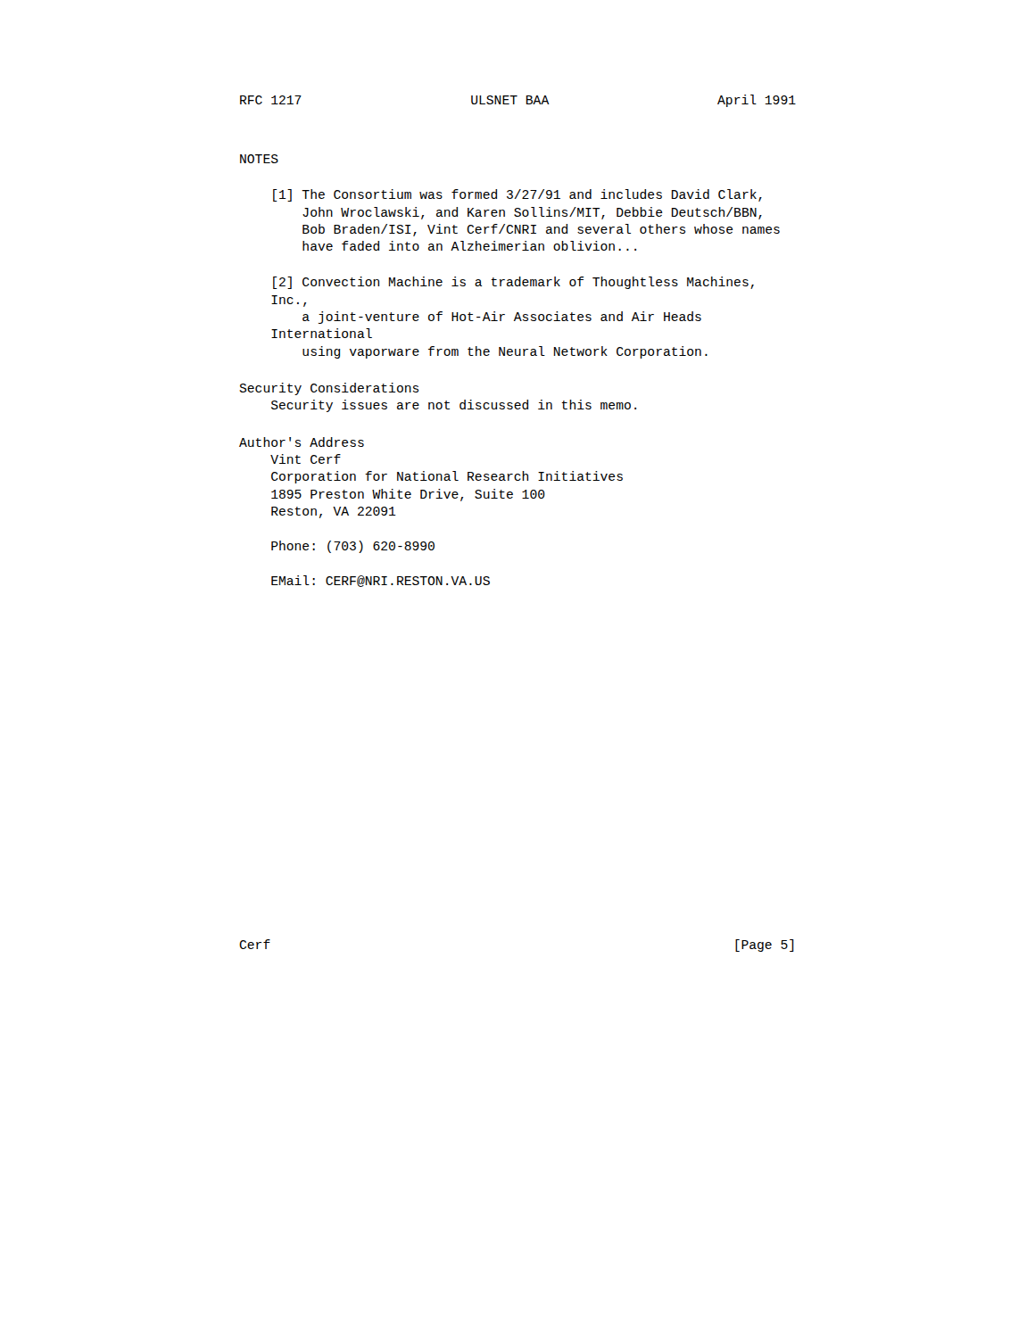RFC 1217 ULSNET BAA April 1991
NOTES
[1] The Consortium was formed 3/27/91 and includes David Clark,
    John Wroclawski, and Karen Sollins/MIT, Debbie Deutsch/BBN,
    Bob Braden/ISI, Vint Cerf/CNRI and several others whose names
    have faded into an Alzheimerian oblivion...
[2] Convection Machine is a trademark of Thoughtless Machines, Inc.,
    a joint-venture of Hot-Air Associates and Air Heads International
    using vaporware from the Neural Network Corporation.
Security Considerations
Security issues are not discussed in this memo.
Author's Address
Vint Cerf
Corporation for National Research Initiatives
1895 Preston White Drive, Suite 100
Reston, VA 22091

Phone: (703) 620-8990

EMail: CERF@NRI.RESTON.VA.US
Cerf [Page 5]